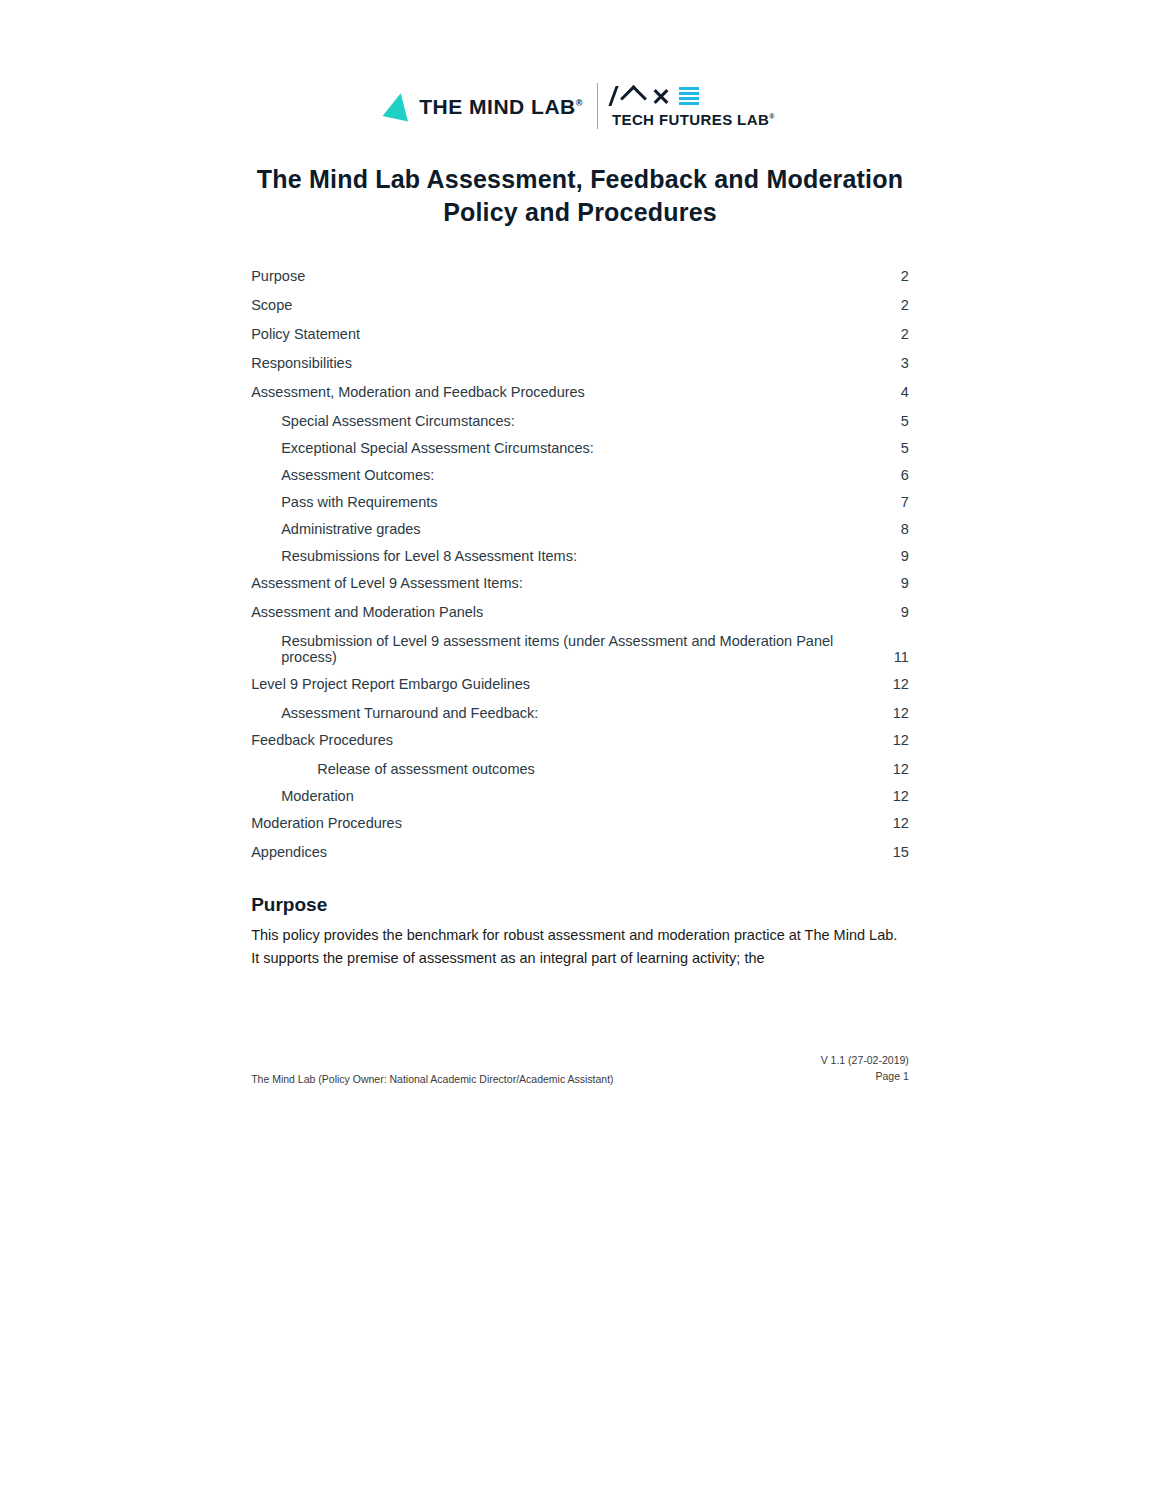THE MIND LAB®
TECH FUTURES LAB®
The Mind Lab Assessment, Feedback and Moderation Policy and Procedures
Purpose 2
Scope 2
Policy Statement 2
Responsibilities 3
Assessment, Moderation and Feedback Procedures 4
Special Assessment Circumstances: 5
Exceptional Special Assessment Circumstances: 5
Assessment Outcomes: 6
Pass with Requirements 7
Administrative grades 8
Resubmissions for Level 8 Assessment Items: 9
Assessment of Level 9 Assessment Items: 9
Assessment and Moderation Panels 9
Resubmission of Level 9 assessment items (under Assessment and Moderation Panel
process) 11
Level 9 Project Report Embargo Guidelines 12
Assessment Turnaround and Feedback: 12
Feedback Procedures 12
Release of assessment outcomes 12
Moderation 12
Moderation Procedures 12
Appendices 15
Purpose
This policy provides the benchmark for robust assessment and moderation practice at The Mind Lab. It supports the premise of assessment as an integral part of learning activity; the
The Mind Lab (Policy Owner: National Academic Director/Academic Assistant)
V 1.1 (27-02-2019)
Page 1